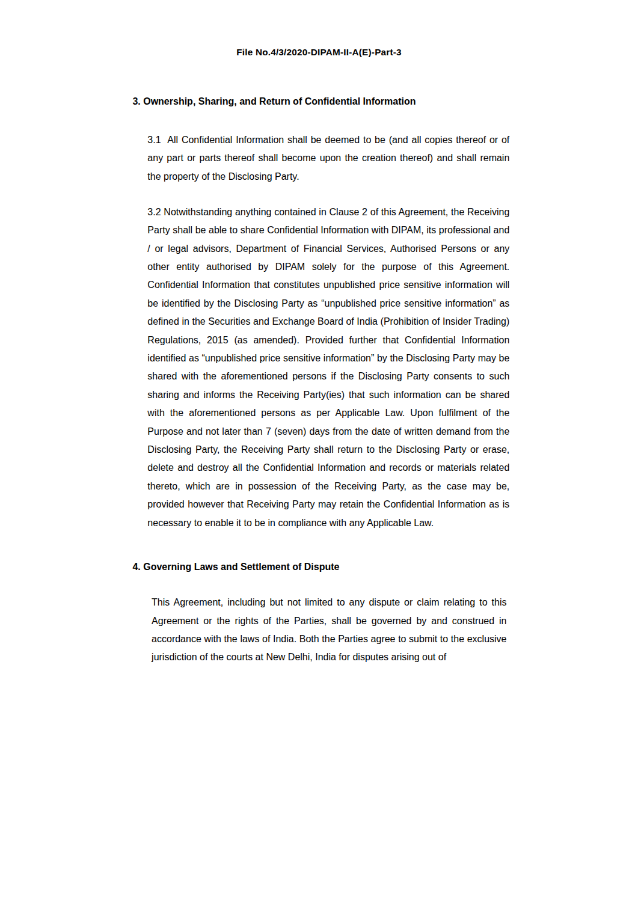File No.4/3/2020-DIPAM-II-A(E)-Part-3
3. Ownership, Sharing, and Return of Confidential Information
3.1 All Confidential Information shall be deemed to be (and all copies thereof or of any part or parts thereof shall become upon the creation thereof) and shall remain the property of the Disclosing Party.
3.2 Notwithstanding anything contained in Clause 2 of this Agreement, the Receiving Party shall be able to share Confidential Information with DIPAM, its professional and / or legal advisors, Department of Financial Services, Authorised Persons or any other entity authorised by DIPAM solely for the purpose of this Agreement. Confidential Information that constitutes unpublished price sensitive information will be identified by the Disclosing Party as “unpublished price sensitive information” as defined in the Securities and Exchange Board of India (Prohibition of Insider Trading) Regulations, 2015 (as amended). Provided further that Confidential Information identified as “unpublished price sensitive information” by the Disclosing Party may be shared with the aforementioned persons if the Disclosing Party consents to such sharing and informs the Receiving Party(ies) that such information can be shared with the aforementioned persons as per Applicable Law. Upon fulfilment of the Purpose and not later than 7 (seven) days from the date of written demand from the Disclosing Party, the Receiving Party shall return to the Disclosing Party or erase, delete and destroy all the Confidential Information and records or materials related thereto, which are in possession of the Receiving Party, as the case may be, provided however that Receiving Party may retain the Confidential Information as is necessary to enable it to be in compliance with any Applicable Law.
4. Governing Laws and Settlement of Dispute
This Agreement, including but not limited to any dispute or claim relating to this Agreement or the rights of the Parties, shall be governed by and construed in accordance with the laws of India. Both the Parties agree to submit to the exclusive jurisdiction of the courts at New Delhi, India for disputes arising out of